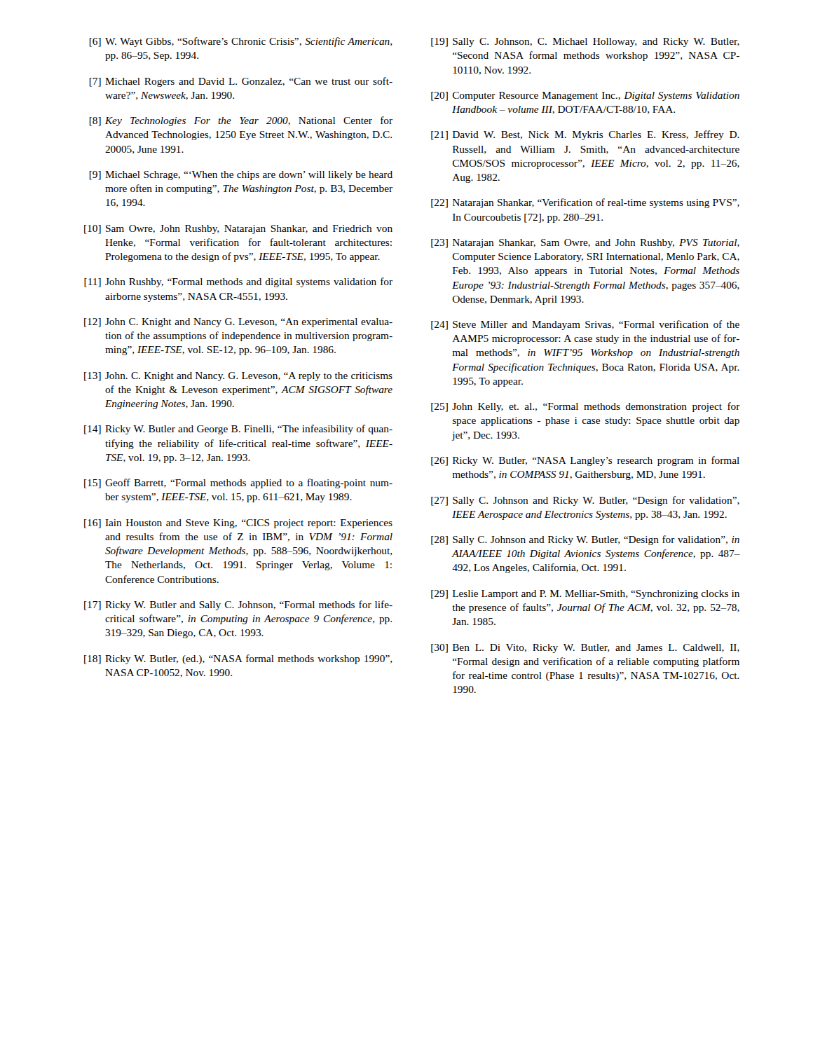[6]
W. Wayt Gibbs, “Software’s Chronic Crisis”, Scientific American, pp. 86–95, Sep. 1994.
[7]
Michael Rogers and David L. Gonzalez, “Can we trust our software?”, Newsweek, Jan. 1990.
[8]
Key Technologies For the Year 2000, National Center for Advanced Technologies, 1250 Eye Street N.W., Washington, D.C. 20005, June 1991.
[9]
Michael Schrage, “‘When the chips are down’ will likely be heard more often in computing”, The Washington Post, p. B3, December 16, 1994.
[10]
Sam Owre, John Rushby, Natarajan Shankar, and Friedrich von Henke, “Formal verification for fault-tolerant architectures: Prolegomena to the design of pvs”, IEEE-TSE, 1995, To appear.
[11]
John Rushby, “Formal methods and digital systems validation for airborne systems”, NASA CR-4551, 1993.
[12]
John C. Knight and Nancy G. Leveson, “An experimental evaluation of the assumptions of independence in multiversion programming”, IEEE-TSE, vol. SE-12, pp. 96–109, Jan. 1986.
[13]
John. C. Knight and Nancy. G. Leveson, “A reply to the criticisms of the Knight & Leveson experiment”, ACM SIGSOFT Software Engineering Notes, Jan. 1990.
[14]
Ricky W. Butler and George B. Finelli, “The infeasibility of quantifying the reliability of life-critical real-time software”, IEEE-TSE, vol. 19, pp. 3–12, Jan. 1993.
[15]
Geoff Barrett, “Formal methods applied to a floating-point number system”, IEEE-TSE, vol. 15, pp. 611–621, May 1989.
[16]
Iain Houston and Steve King, “CICS project report: Experiences and results from the use of Z in IBM”, in VDM ’91: Formal Software Development Methods, pp. 588–596, Noordwijkerhout, The Netherlands, Oct. 1991. Springer Verlag, Volume 1: Conference Contributions.
[17]
Ricky W. Butler and Sally C. Johnson, “Formal methods for life-critical software”, in Computing in Aerospace 9 Conference, pp. 319–329, San Diego, CA, Oct. 1993.
[18]
Ricky W. Butler, (ed.), “NASA formal methods workshop 1990”, NASA CP-10052, Nov. 1990.
[19]
Sally C. Johnson, C. Michael Holloway, and Ricky W. Butler, “Second NASA formal methods workshop 1992”, NASA CP-10110, Nov. 1992.
[20]
Computer Resource Management Inc., Digital Systems Validation Handbook – volume III, DOT/FAA/CT-88/10, FAA.
[21]
David W. Best, Nick M. Mykris Charles E. Kress, Jeffrey D. Russell, and William J. Smith, “An advanced-architecture CMOS/SOS microprocessor”, IEEE Micro, vol. 2, pp. 11–26, Aug. 1982.
[22]
Natarajan Shankar, “Verification of real-time systems using PVS”, In Courcoubetis [72], pp. 280–291.
[23]
Natarajan Shankar, Sam Owre, and John Rushby, PVS Tutorial, Computer Science Laboratory, SRI International, Menlo Park, CA, Feb. 1993, Also appears in Tutorial Notes, Formal Methods Europe ’93: Industrial-Strength Formal Methods, pages 357–406, Odense, Denmark, April 1993.
[24]
Steve Miller and Mandayam Srivas, “Formal verification of the AAMP5 microprocessor: A case study in the industrial use of formal methods”, in WIFT’95 Workshop on Industrial-strength Formal Specification Techniques, Boca Raton, Florida USA, Apr. 1995, To appear.
[25]
John Kelly, et. al., “Formal methods demonstration project for space applications - phase i case study: Space shuttle orbit dap jet”, Dec. 1993.
[26]
Ricky W. Butler, “NASA Langley’s research program in formal methods”, in COMPASS 91, Gaithersburg, MD, June 1991.
[27]
Sally C. Johnson and Ricky W. Butler, “Design for validation”, IEEE Aerospace and Electronics Systems, pp. 38–43, Jan. 1992.
[28]
Sally C. Johnson and Ricky W. Butler, “Design for validation”, in AIAA/IEEE 10th Digital Avionics Systems Conference, pp. 487–492, Los Angeles, California, Oct. 1991.
[29]
Leslie Lamport and P. M. Melliar-Smith, “Synchronizing clocks in the presence of faults”, Journal Of The ACM, vol. 32, pp. 52–78, Jan. 1985.
[30]
Ben L. Di Vito, Ricky W. Butler, and James L. Caldwell, II, “Formal design and verification of a reliable computing platform for real-time control (Phase 1 results)”, NASA TM-102716, Oct. 1990.